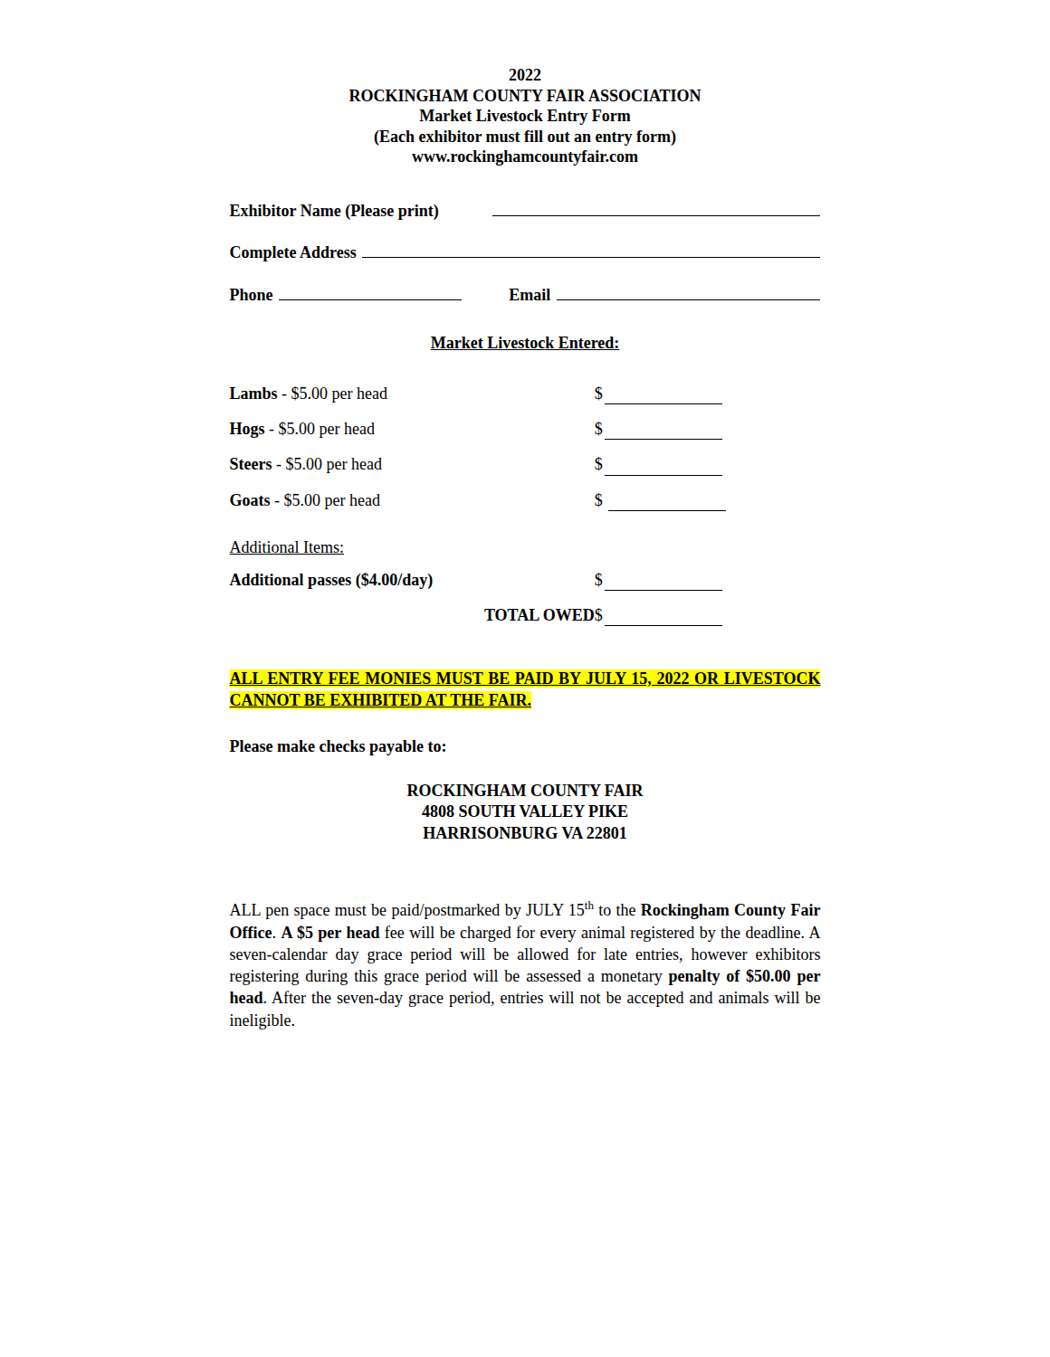2022 ROCKINGHAM COUNTY FAIR ASSOCIATION Market Livestock Entry Form (Each exhibitor must fill out an entry form) www.rockinghamcountyfair.com
Exhibitor Name (Please print)
Complete Address
Phone Email
Market Livestock Entered:
| Lambs - $5.00 per head | $ |
| Hogs - $5.00 per head | $ |
| Steers - $5.00 per head | $ |
| Goats - $5.00 per head | $ |
Additional Items:
| Additional passes ($4.00/day) | $ |
| TOTAL OWED | $ |
ALL ENTRY FEE MONIES MUST BE PAID BY JULY 15, 2022 OR LIVESTOCK CANNOT BE EXHIBITED AT THE FAIR.
Please make checks payable to:
ROCKINGHAM COUNTY FAIR 4808 SOUTH VALLEY PIKE HARRISONBURG VA 22801
ALL pen space must be paid/postmarked by JULY 15th to the Rockingham County Fair Office. A $5 per head fee will be charged for every animal registered by the deadline. A seven-calendar day grace period will be allowed for late entries, however exhibitors registering during this grace period will be assessed a monetary penalty of $50.00 per head. After the seven-day grace period, entries will not be accepted and animals will be ineligible.